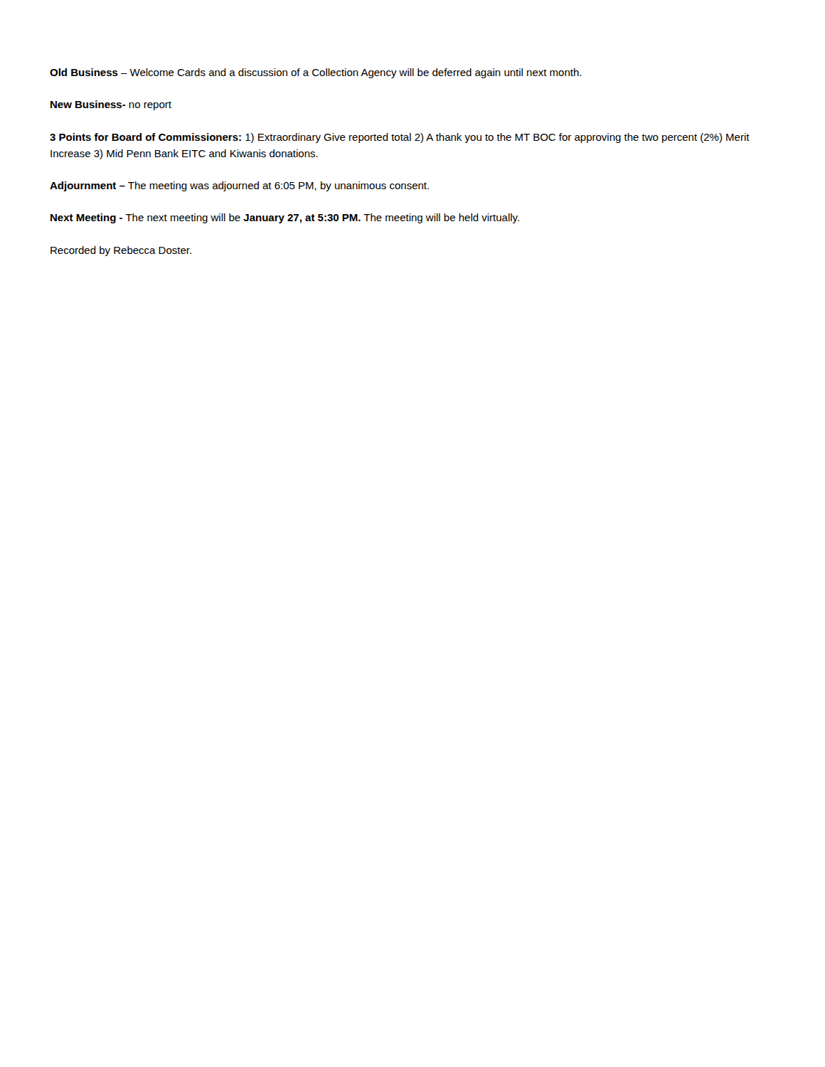Old Business – Welcome Cards and a discussion of a Collection Agency will be deferred again until next month.
New Business- no report
3 Points for Board of Commissioners: 1) Extraordinary Give reported total 2) A thank you to the MT BOC for approving the two percent (2%) Merit Increase 3) Mid Penn Bank EITC and Kiwanis donations.
Adjournment – The meeting was adjourned at 6:05 PM, by unanimous consent.
Next Meeting - The next meeting will be January 27, at 5:30 PM. The meeting will be held virtually.
Recorded by Rebecca Doster.